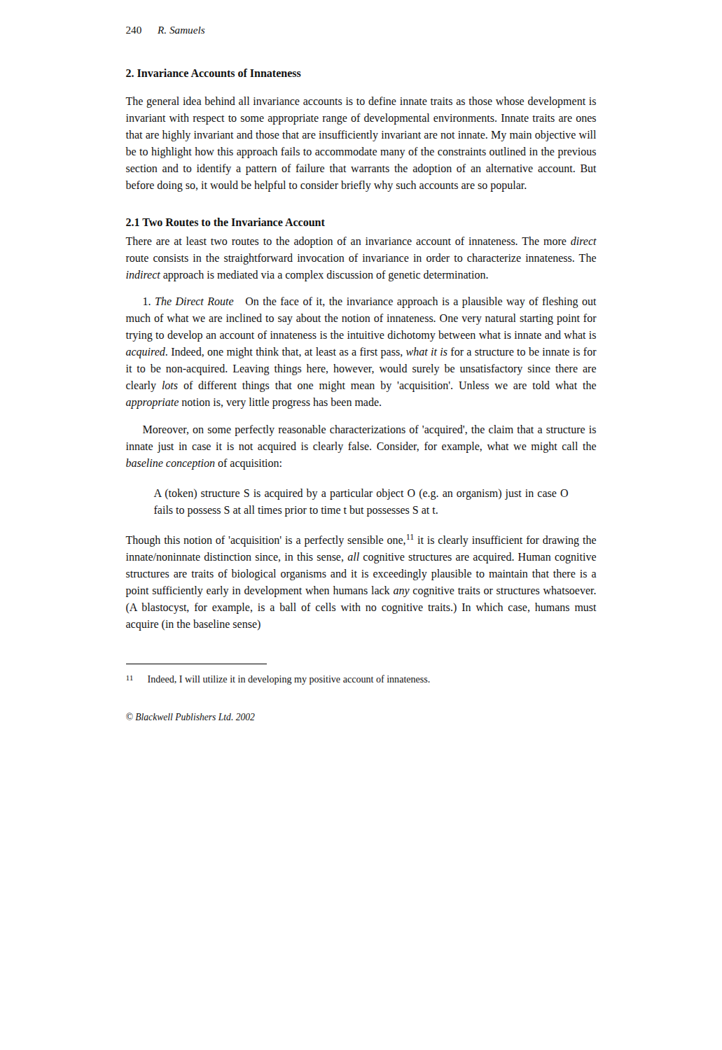240 R. Samuels
2. Invariance Accounts of Innateness
The general idea behind all invariance accounts is to define innate traits as those whose development is invariant with respect to some appropriate range of developmental environments. Innate traits are ones that are highly invariant and those that are insufficiently invariant are not innate. My main objective will be to highlight how this approach fails to accommodate many of the constraints outlined in the previous section and to identify a pattern of failure that warrants the adoption of an alternative account. But before doing so, it would be helpful to consider briefly why such accounts are so popular.
2.1 Two Routes to the Invariance Account
There are at least two routes to the adoption of an invariance account of innateness. The more direct route consists in the straightforward invocation of invariance in order to characterize innateness. The indirect approach is mediated via a complex discussion of genetic determination.
1. The Direct Route On the face of it, the invariance approach is a plausible way of fleshing out much of what we are inclined to say about the notion of innateness. One very natural starting point for trying to develop an account of innateness is the intuitive dichotomy between what is innate and what is acquired. Indeed, one might think that, at least as a first pass, what it is for a structure to be innate is for it to be non-acquired. Leaving things here, however, would surely be unsatisfactory since there are clearly lots of different things that one might mean by 'acquisition'. Unless we are told what the appropriate notion is, very little progress has been made.
Moreover, on some perfectly reasonable characterizations of 'acquired', the claim that a structure is innate just in case it is not acquired is clearly false. Consider, for example, what we might call the baseline conception of acquisition:
A (token) structure S is acquired by a particular object O (e.g. an organism) just in case O fails to possess S at all times prior to time t but possesses S at t.
Though this notion of 'acquisition' is a perfectly sensible one,11 it is clearly insufficient for drawing the innate/noninnate distinction since, in this sense, all cognitive structures are acquired. Human cognitive structures are traits of biological organisms and it is exceedingly plausible to maintain that there is a point sufficiently early in development when humans lack any cognitive traits or structures whatsoever. (A blastocyst, for example, is a ball of cells with no cognitive traits.) In which case, humans must acquire (in the baseline sense)
11 Indeed, I will utilize it in developing my positive account of innateness.
© Blackwell Publishers Ltd. 2002